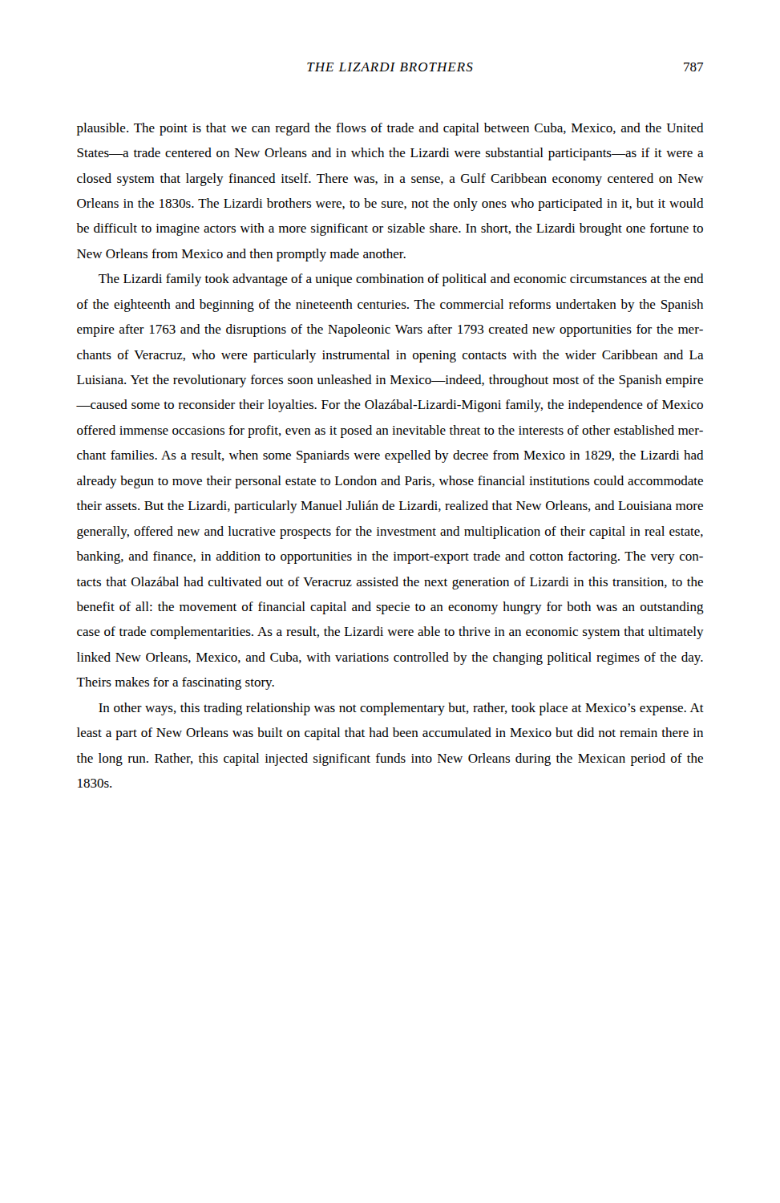THE LIZARDI BROTHERS 787
plausible. The point is that we can regard the flows of trade and capital between Cuba, Mexico, and the United States—a trade centered on New Orleans and in which the Lizardi were substantial participants—as if it were a closed system that largely financed itself. There was, in a sense, a Gulf Caribbean economy centered on New Orleans in the 1830s. The Lizardi brothers were, to be sure, not the only ones who participated in it, but it would be difficult to imagine actors with a more significant or sizable share. In short, the Lizardi brought one fortune to New Orleans from Mexico and then promptly made another.
The Lizardi family took advantage of a unique combination of political and economic circumstances at the end of the eighteenth and beginning of the nineteenth centuries. The commercial reforms undertaken by the Spanish empire after 1763 and the disruptions of the Napoleonic Wars after 1793 created new opportunities for the merchants of Veracruz, who were particularly instrumental in opening contacts with the wider Caribbean and La Luisiana. Yet the revolutionary forces soon unleashed in Mexico—indeed, throughout most of the Spanish empire—caused some to reconsider their loyalties. For the Olazábal-Lizardi-Migoni family, the independence of Mexico offered immense occasions for profit, even as it posed an inevitable threat to the interests of other established merchant families. As a result, when some Spaniards were expelled by decree from Mexico in 1829, the Lizardi had already begun to move their personal estate to London and Paris, whose financial institutions could accommodate their assets. But the Lizardi, particularly Manuel Julián de Lizardi, realized that New Orleans, and Louisiana more generally, offered new and lucrative prospects for the investment and multiplication of their capital in real estate, banking, and finance, in addition to opportunities in the import-export trade and cotton factoring. The very contacts that Olazábal had cultivated out of Veracruz assisted the next generation of Lizardi in this transition, to the benefit of all: the movement of financial capital and specie to an economy hungry for both was an outstanding case of trade complementarities. As a result, the Lizardi were able to thrive in an economic system that ultimately linked New Orleans, Mexico, and Cuba, with variations controlled by the changing political regimes of the day. Theirs makes for a fascinating story.
In other ways, this trading relationship was not complementary but, rather, took place at Mexico’s expense. At least a part of New Orleans was built on capital that had been accumulated in Mexico but did not remain there in the long run. Rather, this capital injected significant funds into New Orleans during the Mexican period of the 1830s.